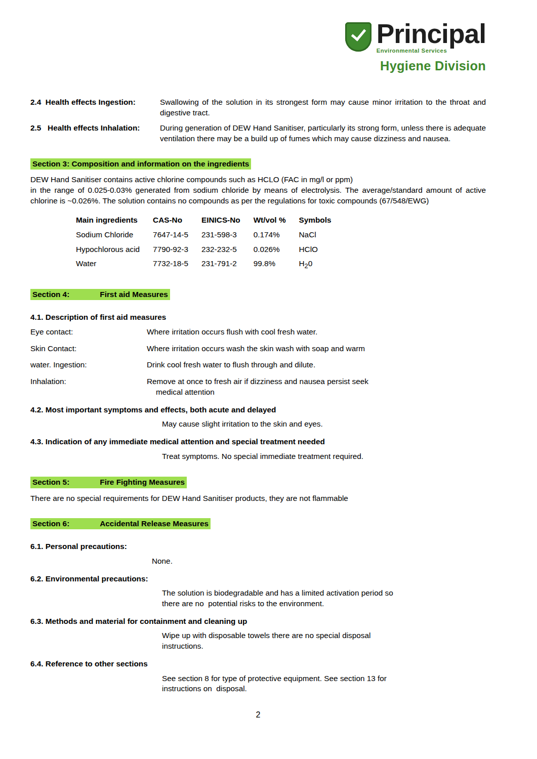Principal
Environmental Services
Hygiene Division
2.4 Health effects Ingestion:
Swallowing of the solution in its strongest form may cause minor irritation to the throat and digestive tract.
2.5 Health effects Inhalation:
During generation of DEW Hand Sanitiser, particularly its strong form, unless there is adequate ventilation there may be a build up of fumes which may cause dizziness and nausea.
Section 3: Composition and information on the ingredients
DEW Hand Sanitiser contains active chlorine compounds such as HCLO (FAC in mg/l or ppm)
in the range of 0.025-0.03% generated from sodium chloride by means of electrolysis. The average/standard amount of active chlorine is ~0.026%. The solution contains no compounds as per the regulations for toxic compounds (67/548/EWG)
| Main ingredients | CAS-No | EINICS-No | Wt/vol % | Symbols |
| --- | --- | --- | --- | --- |
| Sodium Chloride | 7647-14-5 | 231-598-3 | 0.174% | NaCl |
| Hypochlorous acid | 7790-92-3 | 232-232-5 | 0.026% | HClO |
| Water | 7732-18-5 | 231-791-2 | 99.8% | H 2 0 |
Section 4: First aid Measures
4.1. Description of first aid measures
Eye contact:
Where irritation occurs flush with cool fresh water.
Skin Contact:
Where irritation occurs wash the skin wash with soap and warm
water. Ingestion:
Drink cool fresh water to flush through and dilute.
Inhalation:
Remove at once to fresh air if dizziness and nausea persist seekmedical attention
4.2. Most important symptoms and effects, both acute and delayed
May cause slight irritation to the skin and eyes.
4.3. Indication of any immediate medical attention and special treatment needed
Treat symptoms. No special immediate treatment required.
Section 5: Fire Fighting Measures
There are no special requirements for DEW Hand Sanitiser products, they are not flammable
Section 6: Accidental Release Measures
6.1. Personal precautions:
None.
6.2. Environmental precautions:
The solution is biodegradable and has a limited activation period so there are no potential risks to the environment.
6.3. Methods and material for containment and cleaning up
Wipe up with disposable towels there are no special disposal instructions.
6.4. Reference to other sections
See section 8 for type of protective equipment. See section 13 for instructions on disposal.
2